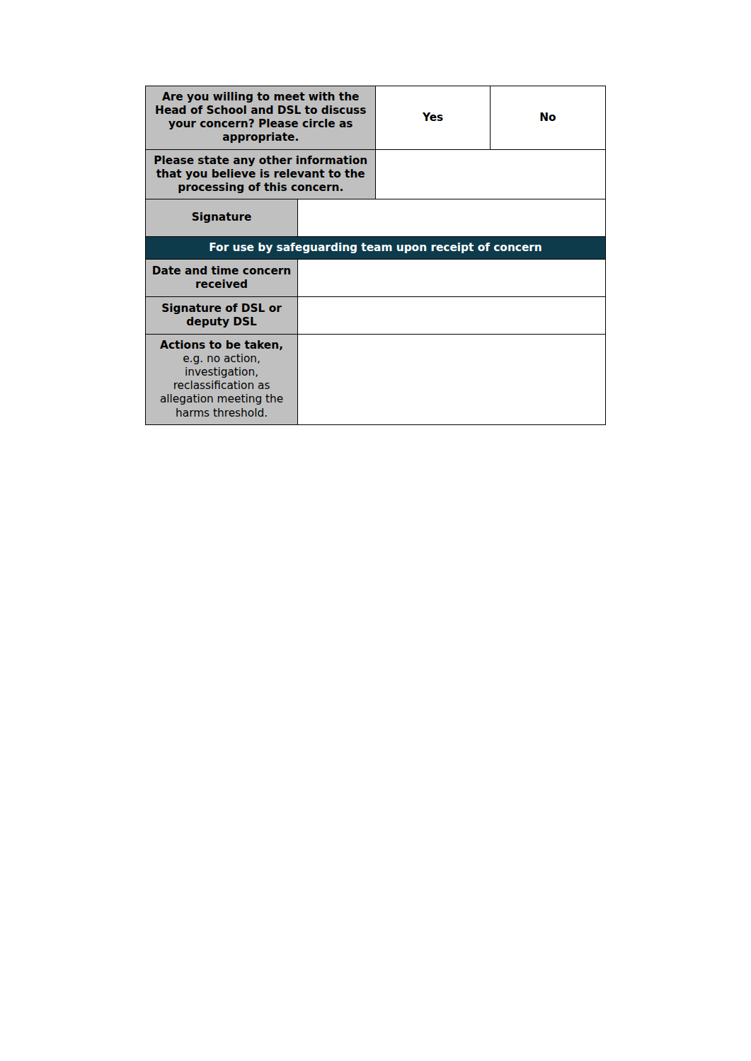| Are you willing to meet with the Head of School and DSL to discuss your concern? Please circle as appropriate. | Yes | No |
| Please state any other information that you believe is relevant to the processing of this concern. | |
| Signature | |
| For use by safeguarding team upon receipt of concern |
| Date and time concern received | |
| Signature of DSL or deputy DSL | |
| Actions to be taken, e.g. no action, investigation, reclassification as allegation meeting the harms threshold. | |